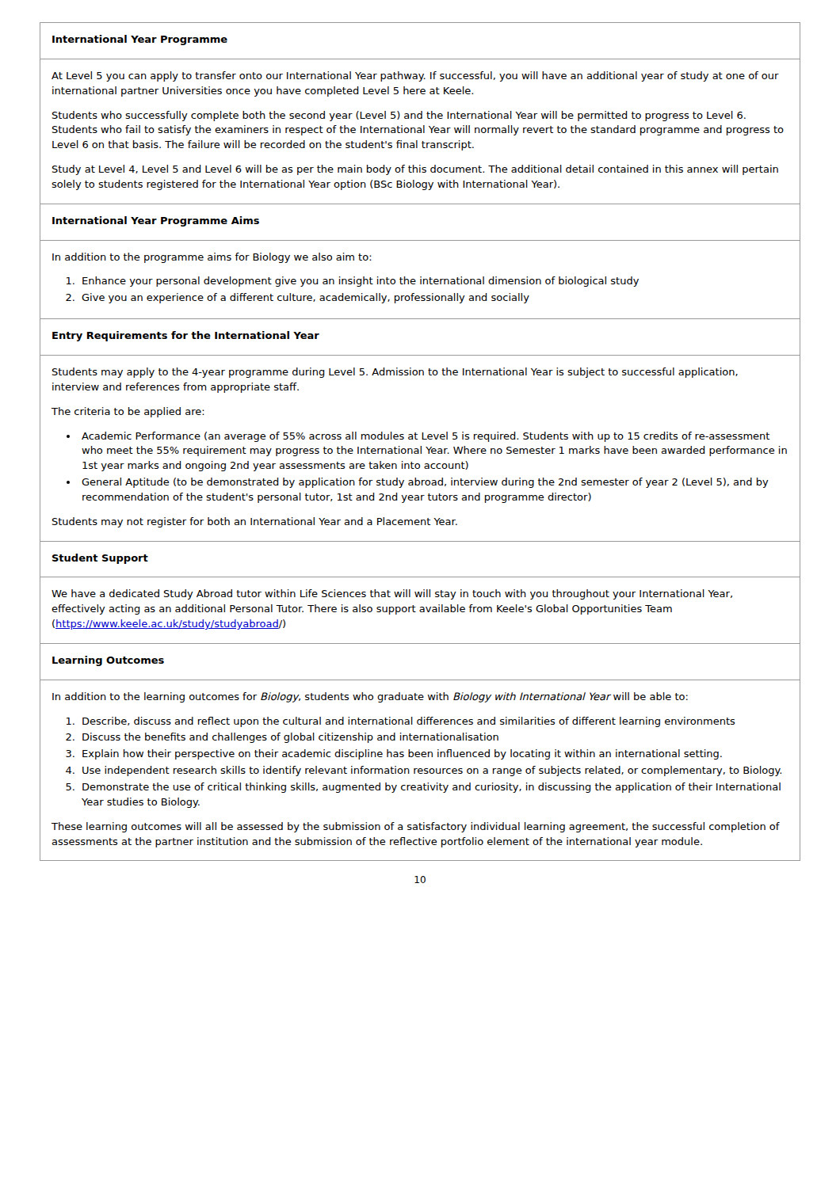| International Year Programme |
| At Level 5 you can apply to transfer onto our International Year pathway. If successful, you will have an additional year of study at one of our international partner Universities once you have completed Level 5 here at Keele. Students who successfully complete both the second year (Level 5) and the International Year will be permitted to progress to Level 6. Students who fail to satisfy the examiners in respect of the International Year will normally revert to the standard programme and progress to Level 6 on that basis. The failure will be recorded on the student's final transcript. Study at Level 4, Level 5 and Level 6 will be as per the main body of this document. The additional detail contained in this annex will pertain solely to students registered for the International Year option (BSc Biology with International Year). |
| International Year Programme Aims |
| In addition to the programme aims for Biology we also aim to: Enhance your personal development give you an insight into the international dimension of biological study Give you an experience of a different culture, academically, professionally and socially |
| Entry Requirements for the International Year |
| Students may apply to the 4-year programme during Level 5. Admission to the International Year is subject to successful application, interview and references from appropriate staff. The criteria to be applied are: Academic Performance (an average of 55% across all modules at Level 5 is required. Students with up to 15 credits of re-assessment who meet the 55% requirement may progress to the International Year. Where no Semester 1 marks have been awarded performance in 1st year marks and ongoing 2nd year assessments are taken into account) General Aptitude (to be demonstrated by application for study abroad, interview during the 2nd semester of year 2 (Level 5), and by recommendation of the student's personal tutor, 1st and 2nd year tutors and programme director) Students may not register for both an International Year and a Placement Year. |
| Student Support |
| We have a dedicated Study Abroad tutor within Life Sciences that will will stay in touch with you throughout your International Year, effectively acting as an additional Personal Tutor. There is also support available from Keele's Global Opportunities Team ( https://www.keele.ac.uk/study/studyabroad /) |
| Learning Outcomes |
| In addition to the learning outcomes for Biology , students who graduate with Biology with International Year will be able to: Describe, discuss and reflect upon the cultural and international differences and similarities of different learning environments Discuss the benefits and challenges of global citizenship and internationalisation Explain how their perspective on their academic discipline has been influenced by locating it within an international setting. Use independent research skills to identify relevant information resources on a range of subjects related, or complementary, to Biology. Demonstrate the use of critical thinking skills, augmented by creativity and curiosity, in discussing the application of their International Year studies to Biology. These learning outcomes will all be assessed by the submission of a satisfactory individual learning agreement, the successful completion of assessments at the partner institution and the submission of the reflective portfolio element of the international year module. |
10